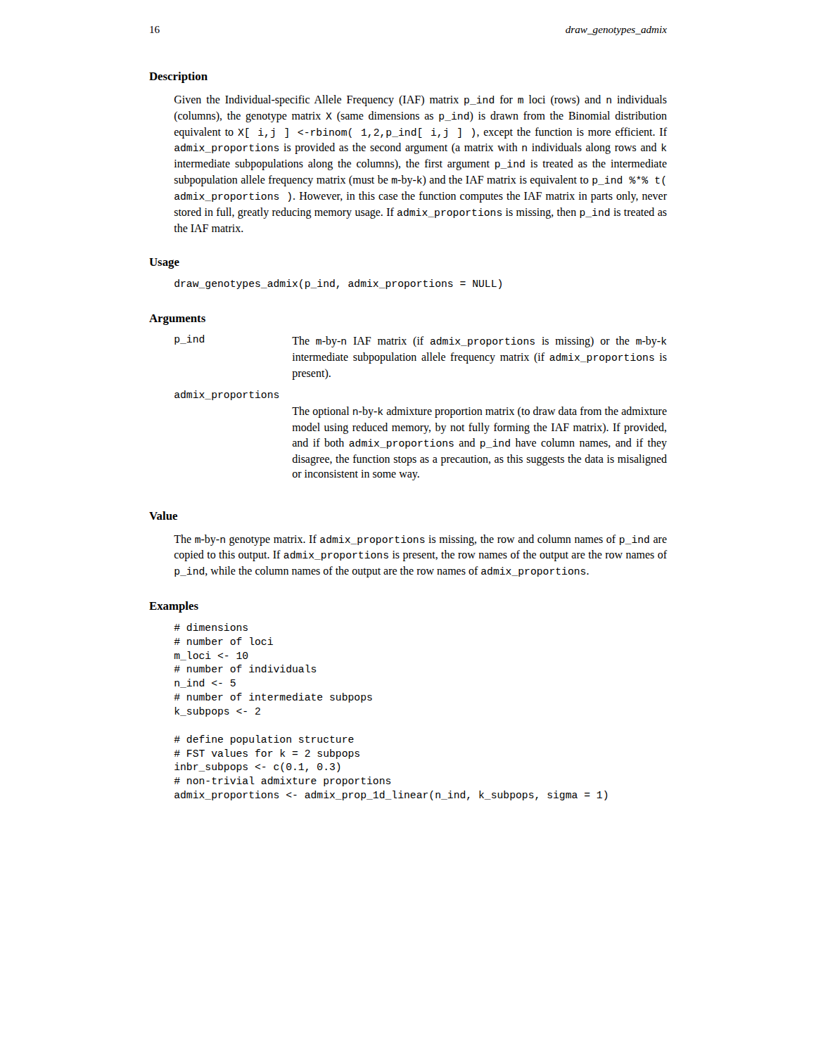16 draw_genotypes_admix
Description
Given the Individual-specific Allele Frequency (IAF) matrix p_ind for m loci (rows) and n individuals (columns), the genotype matrix X (same dimensions as p_ind) is drawn from the Binomial distribution equivalent to X[ i,j ] <-rbinom( 1,2,p_ind[ i,j ] ), except the function is more efficient. If admix_proportions is provided as the second argument (a matrix with n individuals along rows and k intermediate subpopulations along the columns), the first argument p_ind is treated as the intermediate subpopulation allele frequency matrix (must be m-by-k) and the IAF matrix is equivalent to p_ind %*% t( admix_proportions ). However, in this case the function computes the IAF matrix in parts only, never stored in full, greatly reducing memory usage. If admix_proportions is missing, then p_ind is treated as the IAF matrix.
Usage
draw_genotypes_admix(p_ind, admix_proportions = NULL)
Arguments
p_ind
The m-by-n IAF matrix (if admix_proportions is missing) or the m-by-k intermediate subpopulation allele frequency matrix (if admix_proportions is present).
admix_proportions
The optional n-by-k admixture proportion matrix (to draw data from the admixture model using reduced memory, by not fully forming the IAF matrix). If provided, and if both admix_proportions and p_ind have column names, and if they disagree, the function stops as a precaution, as this suggests the data is misaligned or inconsistent in some way.
Value
The m-by-n genotype matrix. If admix_proportions is missing, the row and column names of p_ind are copied to this output. If admix_proportions is present, the row names of the output are the row names of p_ind, while the column names of the output are the row names of admix_proportions.
Examples
# dimensions
# number of loci
m_loci <- 10
# number of individuals
n_ind <- 5
# number of intermediate subpops
k_subpops <- 2

# define population structure
# FST values for k = 2 subpops
inbr_subpops <- c(0.1, 0.3)
# non-trivial admixture proportions
admix_proportions <- admix_prop_1d_linear(n_ind, k_subpops, sigma = 1)